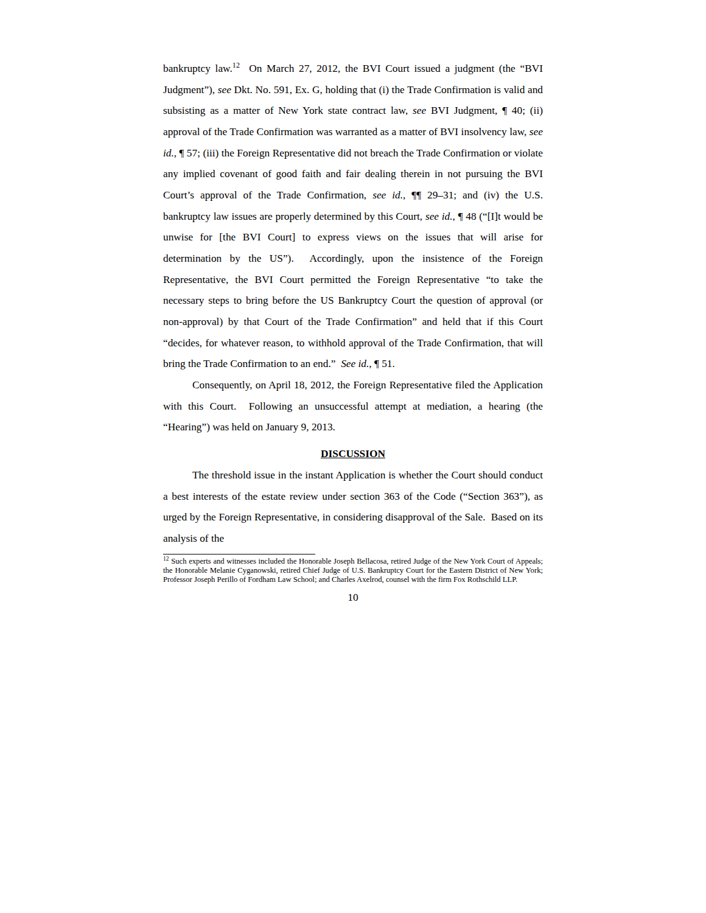bankruptcy law.12 On March 27, 2012, the BVI Court issued a judgment (the “BVI Judgment”), see Dkt. No. 591, Ex. G, holding that (i) the Trade Confirmation is valid and subsisting as a matter of New York state contract law, see BVI Judgment, ¶ 40; (ii) approval of the Trade Confirmation was warranted as a matter of BVI insolvency law, see id., ¶ 57; (iii) the Foreign Representative did not breach the Trade Confirmation or violate any implied covenant of good faith and fair dealing therein in not pursuing the BVI Court’s approval of the Trade Confirmation, see id., ¶¶ 29–31; and (iv) the U.S. bankruptcy law issues are properly determined by this Court, see id., ¶ 48 (“[I]t would be unwise for [the BVI Court] to express views on the issues that will arise for determination by the US”). Accordingly, upon the insistence of the Foreign Representative, the BVI Court permitted the Foreign Representative “to take the necessary steps to bring before the US Bankruptcy Court the question of approval (or non-approval) by that Court of the Trade Confirmation” and held that if this Court “decides, for whatever reason, to withhold approval of the Trade Confirmation, that will bring the Trade Confirmation to an end.” See id., ¶ 51.
Consequently, on April 18, 2012, the Foreign Representative filed the Application with this Court. Following an unsuccessful attempt at mediation, a hearing (the “Hearing”) was held on January 9, 2013.
DISCUSSION
The threshold issue in the instant Application is whether the Court should conduct a best interests of the estate review under section 363 of the Code (“Section 363”), as urged by the Foreign Representative, in considering disapproval of the Sale. Based on its analysis of the
12 Such experts and witnesses included the Honorable Joseph Bellacosa, retired Judge of the New York Court of Appeals; the Honorable Melanie Cyganowski, retired Chief Judge of U.S. Bankruptcy Court for the Eastern District of New York; Professor Joseph Perillo of Fordham Law School; and Charles Axelrod, counsel with the firm Fox Rothschild LLP.
10